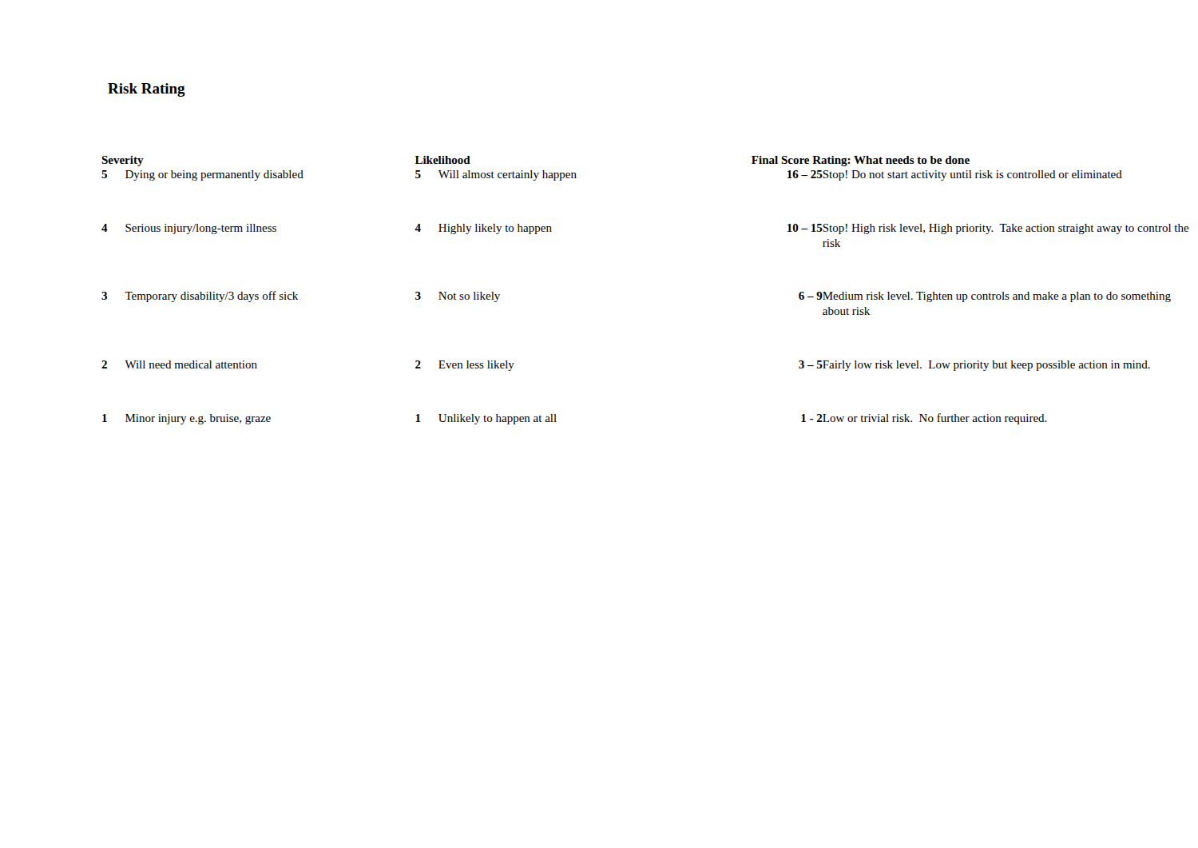Risk Rating
| | Severity | Likelihood | Final Score Rating: What needs to be done |
| --- | --- | --- | --- |
| | 5 | Dying or being permanently disabled | 5 | Will almost certainly happen | 16 – 25 | Stop! Do not start activity until risk is controlled or eliminated |
| | 4 | Serious injury/long-term illness | 4 | Highly likely to happen | 10 – 15 | Stop! High risk level, High priority. Take action straight away to control the risk |
| | 3 | Temporary disability/3 days off sick | 3 | Not so likely | 6 – 9 | Medium risk level. Tighten up controls and make a plan to do something about risk |
| | 2 | Will need medical attention | 2 | Even less likely | 3 – 5 | Fairly low risk level. Low priority but keep possible action in mind. |
| | 1 | Minor injury e.g. bruise, graze | 1 | Unlikely to happen at all | 1 - 2 | Low or trivial risk. No further action required. |